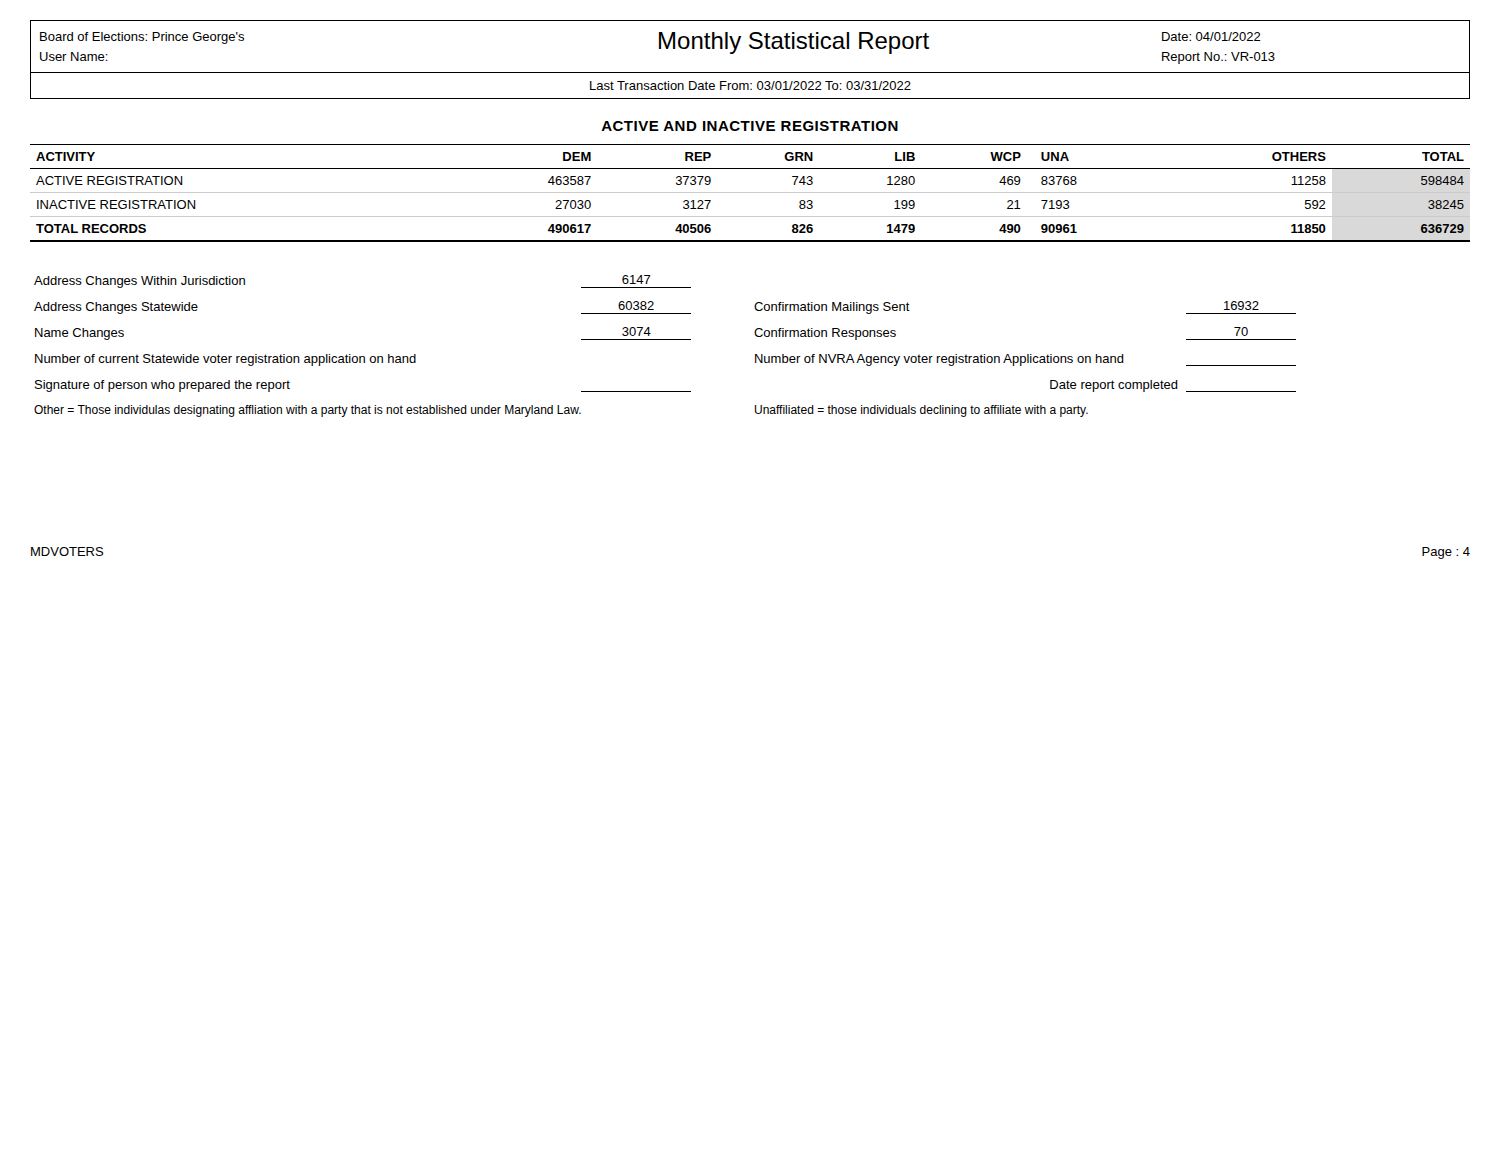| Board of Elections: Prince George's User Name: | Monthly Statistical Report | Date: 04/01/2022 Report No.: VR-013 |
Last Transaction Date From: 03/01/2022 To: 03/31/2022
ACTIVE AND INACTIVE REGISTRATION
| ACTIVITY | DEM | REP | GRN | LIB | WCP | UNA | OTHERS | TOTAL |
| --- | --- | --- | --- | --- | --- | --- | --- | --- |
| ACTIVE REGISTRATION | 463587 | 37379 | 743 | 1280 | 469 | 83768 | 11258 | 598484 |
| INACTIVE REGISTRATION | 27030 | 3127 | 83 | 199 | 21 | 7193 | 592 | 38245 |
| TOTAL RECORDS | 490617 | 40506 | 826 | 1479 | 490 | 90961 | 11850 | 636729 |
| Address Changes Within Jurisdiction | 6147 | | |
| Address Changes Statewide | 60382 | Confirmation Mailings Sent | 16932 |
| Name Changes | 3074 | Confirmation Responses | 70 |
| Number of current Statewide voter registration application on hand | Number of NVRA Agency voter registration Applications on hand | |
| Signature of person who prepared the report | | Date report completed | |
| Other = Those individulas designating affliation with a party that is not established under Maryland Law. | Unaffiliated = those individuals declining to affiliate with a party. |
MDVOTERS
Page : 4